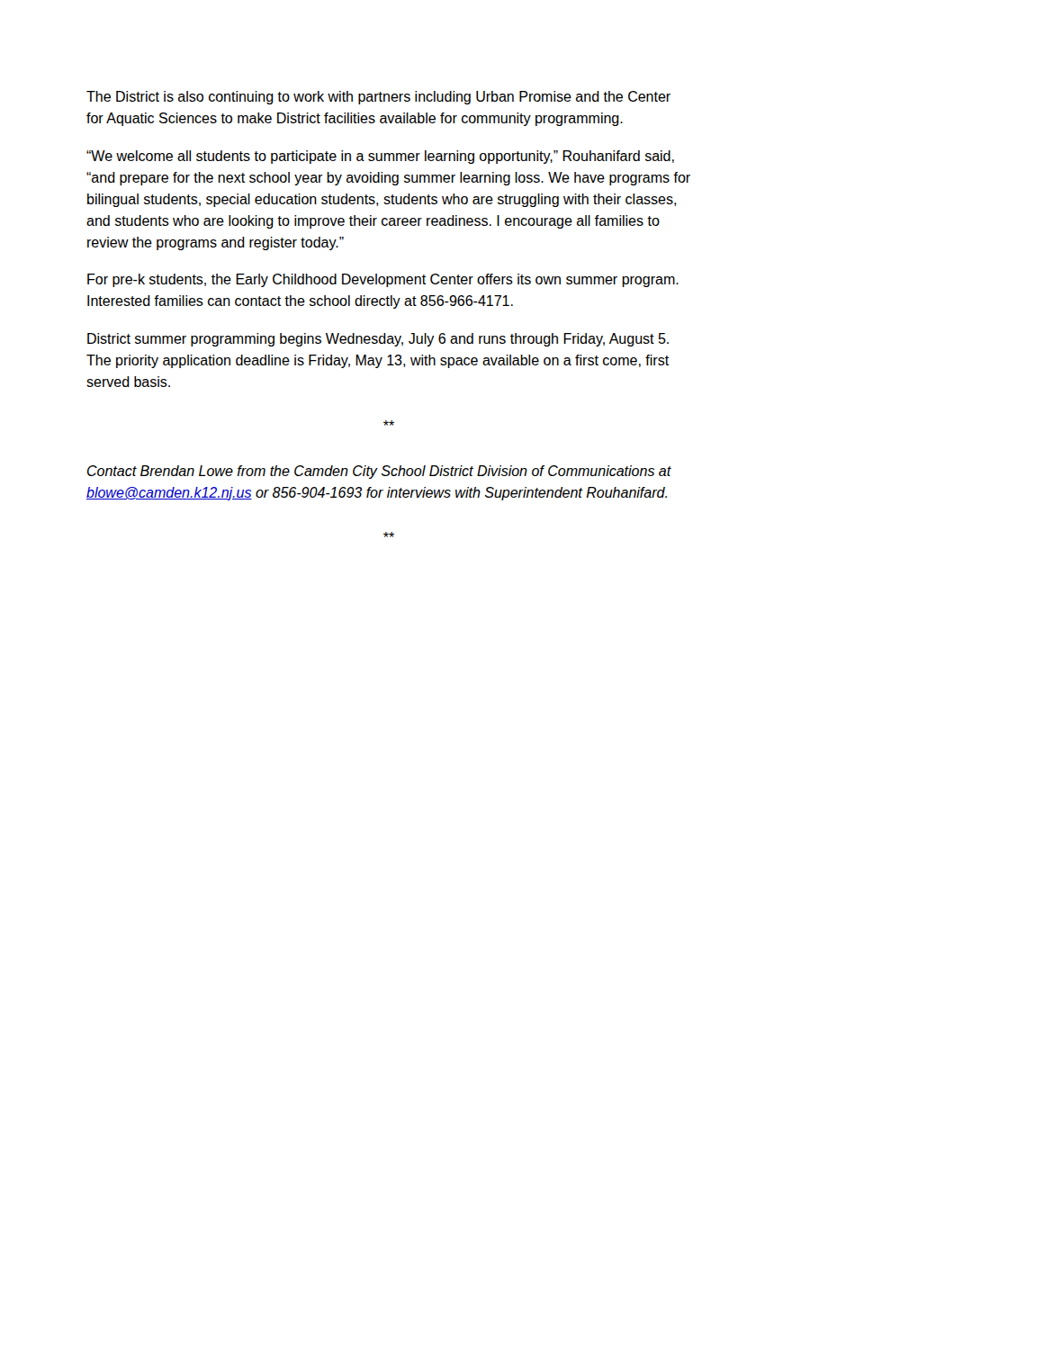The District is also continuing to work with partners including Urban Promise and the Center for Aquatic Sciences to make District facilities available for community programming.
“We welcome all students to participate in a summer learning opportunity,” Rouhanifard said, “and prepare for the next school year by avoiding summer learning loss. We have programs for bilingual students, special education students, students who are struggling with their classes, and students who are looking to improve their career readiness. I encourage all families to review the programs and register today.”
For pre-k students, the Early Childhood Development Center offers its own summer program. Interested families can contact the school directly at 856-966-4171.
District summer programming begins Wednesday, July 6 and runs through Friday, August 5. The priority application deadline is Friday, May 13, with space available on a first come, first served basis.
**
Contact Brendan Lowe from the Camden City School District Division of Communications at blowe@camden.k12.nj.us or 856-904-1693 for interviews with Superintendent Rouhanifard.
**